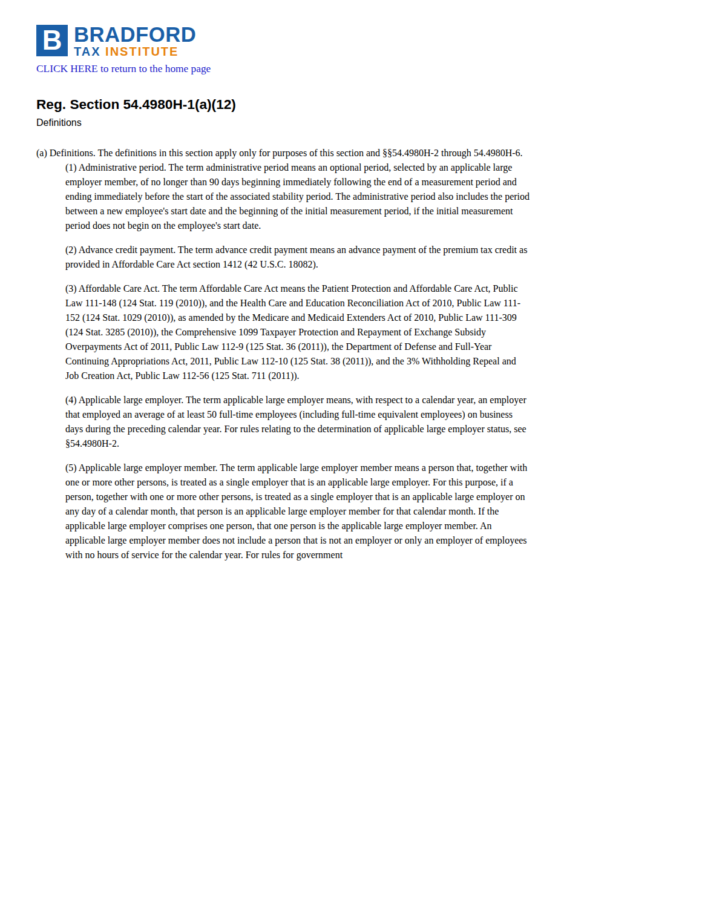B
BRADFORD
TAX INSTITUTE
CLICK HERE to return to the home page
Reg. Section 54.4980H-1(a)(12)
Definitions
(a) Definitions. The definitions in this section apply only for purposes of this section and §§54.4980H-2 through 54.4980H-6.
(1) Administrative period. The term administrative period means an optional period, selected by an applicable large employer member, of no longer than 90 days beginning immediately following the end of a measurement period and ending immediately before the start of the associated stability period. The administrative period also includes the period between a new employee's start date and the beginning of the initial measurement period, if the initial measurement period does not begin on the employee's start date.
(2) Advance credit payment. The term advance credit payment means an advance payment of the premium tax credit as provided in Affordable Care Act section 1412 (42 U.S.C. 18082).
(3) Affordable Care Act. The term Affordable Care Act means the Patient Protection and Affordable Care Act, Public Law 111-148 (124 Stat. 119 (2010)), and the Health Care and Education Reconciliation Act of 2010, Public Law 111-152 (124 Stat. 1029 (2010)), as amended by the Medicare and Medicaid Extenders Act of 2010, Public Law 111-309 (124 Stat. 3285 (2010)), the Comprehensive 1099 Taxpayer Protection and Repayment of Exchange Subsidy Overpayments Act of 2011, Public Law 112-9 (125 Stat. 36 (2011)), the Department of Defense and Full-Year Continuing Appropriations Act, 2011, Public Law 112-10 (125 Stat. 38 (2011)), and the 3% Withholding Repeal and Job Creation Act, Public Law 112-56 (125 Stat. 711 (2011)).
(4) Applicable large employer. The term applicable large employer means, with respect to a calendar year, an employer that employed an average of at least 50 full-time employees (including full-time equivalent employees) on business days during the preceding calendar year. For rules relating to the determination of applicable large employer status, see §54.4980H-2.
(5) Applicable large employer member. The term applicable large employer member means a person that, together with one or more other persons, is treated as a single employer that is an applicable large employer. For this purpose, if a person, together with one or more other persons, is treated as a single employer that is an applicable large employer on any day of a calendar month, that person is an applicable large employer member for that calendar month. If the applicable large employer comprises one person, that one person is the applicable large employer member. An applicable large employer member does not include a person that is not an employer or only an employer of employees with no hours of service for the calendar year. For rules for government